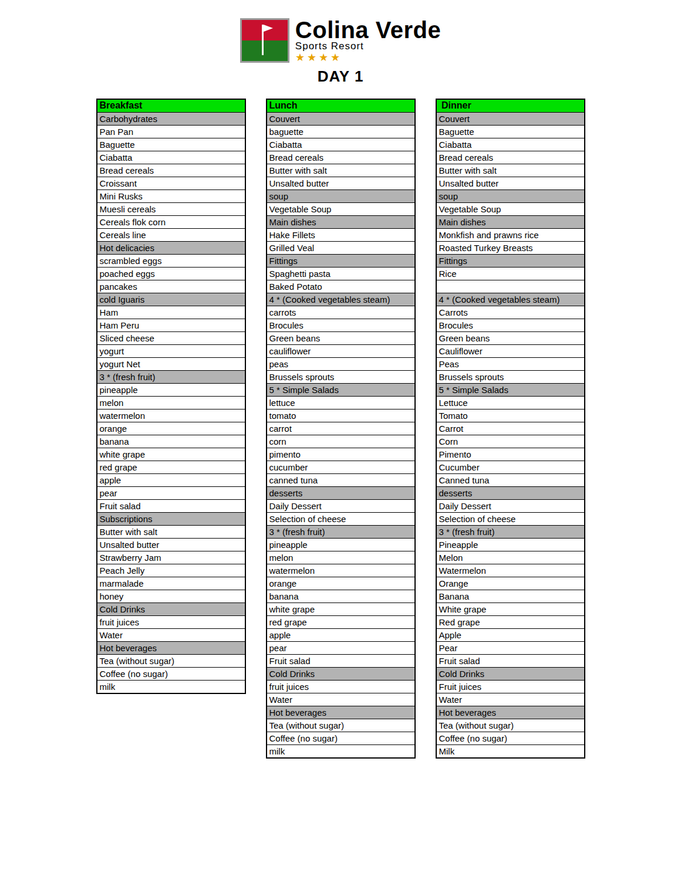Colina Verde
Sports Resort
★★★★
DAY 1
| Breakfast |
| --- |
| Carbohydrates |
| Pan Pan |
| Baguette |
| Ciabatta |
| Bread cereals |
| Croissant |
| Mini Rusks |
| Muesli cereals |
| Cereals flok corn |
| Cereals line |
| Hot delicacies |
| scrambled eggs |
| poached eggs |
| pancakes |
| cold Iguaris |
| Ham |
| Ham Peru |
| Sliced cheese |
| yogurt |
| yogurt Net |
| 3 * (fresh fruit) |
| pineapple |
| melon |
| watermelon |
| orange |
| banana |
| white grape |
| red grape |
| apple |
| pear |
| Fruit salad |
| Subscriptions |
| Butter with salt |
| Unsalted butter |
| Strawberry Jam |
| Peach Jelly |
| marmalade |
| honey |
| Cold Drinks |
| fruit juices |
| Water |
| Hot beverages |
| Tea (without sugar) |
| Coffee (no sugar) |
| milk |
| Lunch |
| --- |
| Couvert |
| baguette |
| Ciabatta |
| Bread cereals |
| Butter with salt |
| Unsalted butter |
| soup |
| Vegetable Soup |
| Main dishes |
| Hake Fillets |
| Grilled Veal |
| Fittings |
| Spaghetti pasta |
| Baked Potato |
| 4 * (Cooked vegetables steam) |
| carrots |
| Brocules |
| Green beans |
| cauliflower |
| peas |
| Brussels sprouts |
| 5 * Simple Salads |
| lettuce |
| tomato |
| carrot |
| corn |
| pimento |
| cucumber |
| canned tuna |
| desserts |
| Daily Dessert |
| Selection of cheese |
| 3 * (fresh fruit) |
| pineapple |
| melon |
| watermelon |
| orange |
| banana |
| white grape |
| red grape |
| apple |
| pear |
| Fruit salad |
| Cold Drinks |
| fruit juices |
| Water |
| Hot beverages |
| Tea (without sugar) |
| Coffee (no sugar) |
| milk |
| Dinner |
| --- |
| Couvert |
| Baguette |
| Ciabatta |
| Bread cereals |
| Butter with salt |
| Unsalted butter |
| soup |
| Vegetable Soup |
| Main dishes |
| Monkfish and prawns rice |
| Roasted Turkey Breasts |
| Fittings |
| Rice |
| 4 * (Cooked vegetables steam) |
| Carrots |
| Brocules |
| Green beans |
| Cauliflower |
| Peas |
| Brussels sprouts |
| 5 * Simple Salads |
| Lettuce |
| Tomato |
| Carrot |
| Corn |
| Pimento |
| Cucumber |
| Canned tuna |
| desserts |
| Daily Dessert |
| Selection of cheese |
| 3 * (fresh fruit) |
| Pineapple |
| Melon |
| Watermelon |
| Orange |
| Banana |
| White grape |
| Red grape |
| Apple |
| Pear |
| Fruit salad |
| Cold Drinks |
| Fruit juices |
| Water |
| Hot beverages |
| Tea (without sugar) |
| Coffee (no sugar) |
| Milk |